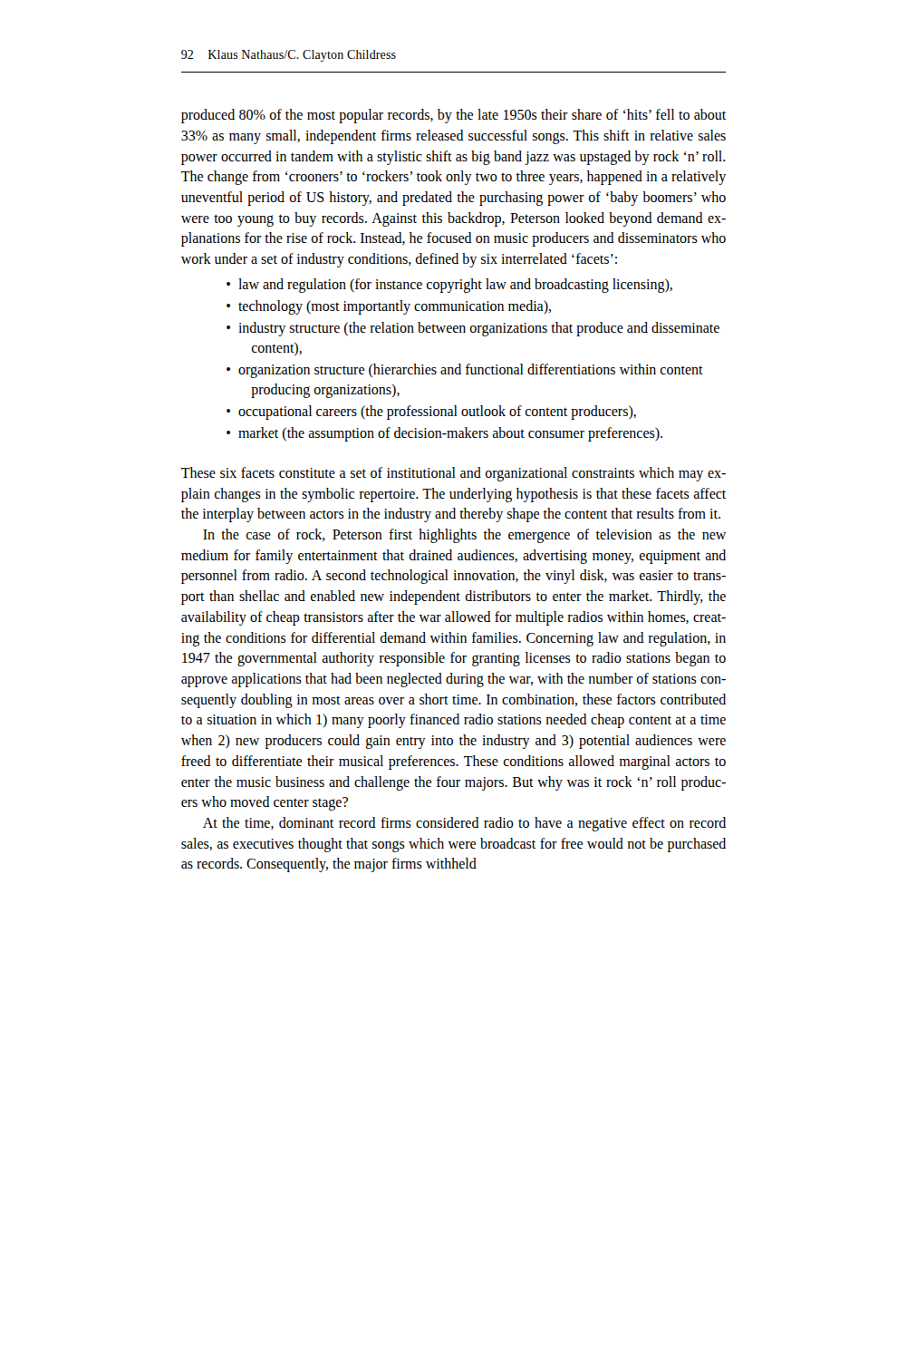92 Klaus Nathaus/C. Clayton Childress
produced 80% of the most popular records, by the late 1950s their share of ‘hits’ fell to about 33% as many small, independent firms released successful songs. This shift in relative sales power occurred in tandem with a stylistic shift as big band jazz was upstaged by rock ‘n’ roll. The change from ‘crooners’ to ‘rockers’ took only two to three years, happened in a relatively uneventful period of US history, and predated the purchasing power of ‘baby boomers’ who were too young to buy records. Against this backdrop, Peterson looked beyond demand explanations for the rise of rock. Instead, he focused on music producers and disseminators who work under a set of industry conditions, defined by six interrelated ‘facets’:
law and regulation (for instance copyright law and broadcasting licensing),
technology (most importantly communication media),
industry structure (the relation between organizations that produce and disseminate content),
organization structure (hierarchies and functional differentiations within content producing organizations),
occupational careers (the professional outlook of content producers),
market (the assumption of decision-makers about consumer preferences).
These six facets constitute a set of institutional and organizational constraints which may explain changes in the symbolic repertoire. The underlying hypothesis is that these facets affect the interplay between actors in the industry and thereby shape the content that results from it.
In the case of rock, Peterson first highlights the emergence of television as the new medium for family entertainment that drained audiences, advertising money, equipment and personnel from radio. A second technological innovation, the vinyl disk, was easier to transport than shellac and enabled new independent distributors to enter the market. Thirdly, the availability of cheap transistors after the war allowed for multiple radios within homes, creating the conditions for differential demand within families. Concerning law and regulation, in 1947 the governmental authority responsible for granting licenses to radio stations began to approve applications that had been neglected during the war, with the number of stations consequently doubling in most areas over a short time. In combination, these factors contributed to a situation in which 1) many poorly financed radio stations needed cheap content at a time when 2) new producers could gain entry into the industry and 3) potential audiences were freed to differentiate their musical preferences. These conditions allowed marginal actors to enter the music business and challenge the four majors. But why was it rock ‘n’ roll producers who moved center stage?
At the time, dominant record firms considered radio to have a negative effect on record sales, as executives thought that songs which were broadcast for free would not be purchased as records. Consequently, the major firms withheld